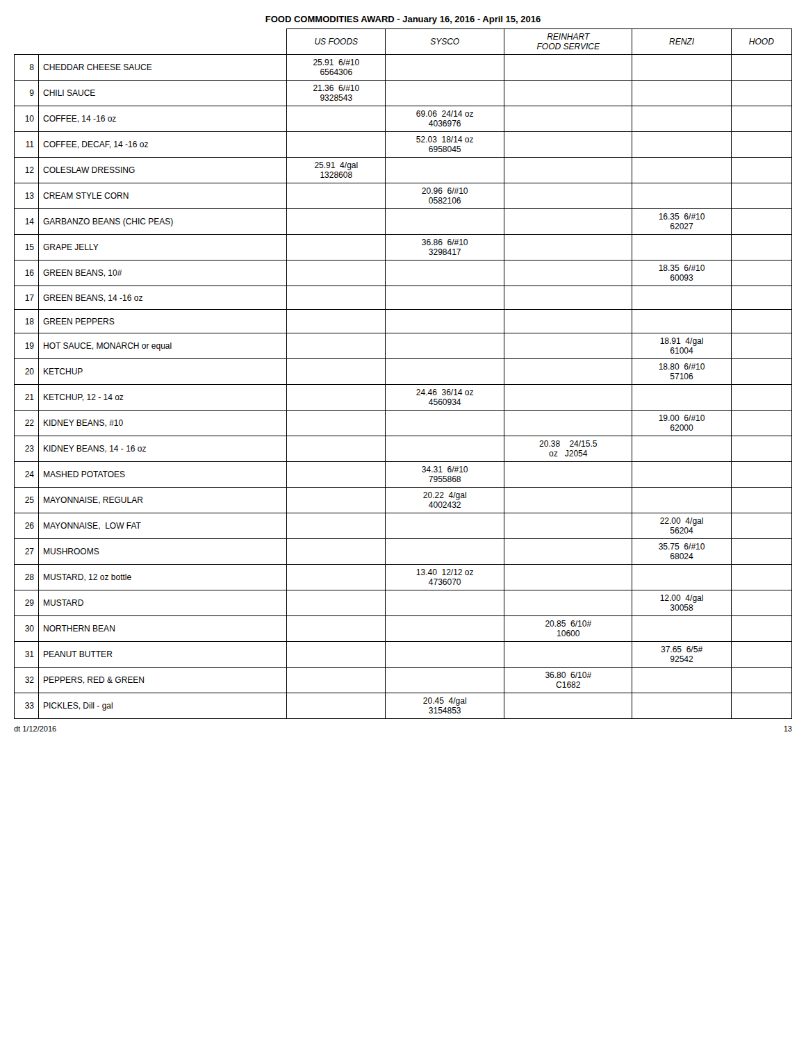FOOD COMMODITIES AWARD - January 16, 2016 - April 15, 2016
| | | US FOODS | SYSCO | REINHART FOOD SERVICE | RENZI | HOOD |
| --- | --- | --- | --- | --- | --- | --- |
| 8 | CHEDDAR CHEESE SAUCE | 25.91 6/#10 6564306 | | | | |
| 9 | CHILI SAUCE | 21.36 6/#10 9328543 | | | | |
| 10 | COFFEE, 14 -16 oz | | 69.06 24/14 oz 4036976 | | | |
| 11 | COFFEE, DECAF, 14 -16 oz | | 52.03 18/14 oz 6958045 | | | |
| 12 | COLESLAW DRESSING | 25.91 4/gal 1328608 | | | | |
| 13 | CREAM STYLE CORN | | 20.96 6/#10 0582106 | | | |
| 14 | GARBANZO BEANS (CHIC PEAS) | | | | 16.35 6/#10 62027 | |
| 15 | GRAPE JELLY | | 36.86 6/#10 3298417 | | | |
| 16 | GREEN BEANS, 10# | | | | 18.35 6/#10 60093 | |
| 17 | GREEN BEANS, 14 -16 oz | | | | | |
| 18 | GREEN PEPPERS | | | | | |
| 19 | HOT SAUCE, MONARCH or equal | | | | 18.91 4/gal 61004 | |
| 20 | KETCHUP | | | | 18.80 6/#10 57106 | |
| 21 | KETCHUP, 12 - 14 oz | | 24.46 36/14 oz 4560934 | | | |
| 22 | KIDNEY BEANS, #10 | | | | 19.00 6/#10 62000 | |
| 23 | KIDNEY BEANS, 14 - 16 oz | | | 20.38 24/15.5 oz J2054 | | |
| 24 | MASHED POTATOES | | 34.31 6/#10 7955868 | | | |
| 25 | MAYONNAISE, REGULAR | | 20.22 4/gal 4002432 | | | |
| 26 | MAYONNAISE, LOW FAT | | | | 22.00 4/gal 56204 | |
| 27 | MUSHROOMS | | | | 35.75 6/#10 68024 | |
| 28 | MUSTARD, 12 oz bottle | | 13.40 12/12 oz 4736070 | | | |
| 29 | MUSTARD | | | | 12.00 4/gal 30058 | |
| 30 | NORTHERN BEAN | | | 20.85 6/10# 10600 | | |
| 31 | PEANUT BUTTER | | | | 37.65 6/5# 92542 | |
| 32 | PEPPERS, RED & GREEN | | | 36.80 6/10# C1682 | | |
| 33 | PICKLES, Dill - gal | | 20.45 4/gal 3154853 | | | |
dt 1/12/2016 13